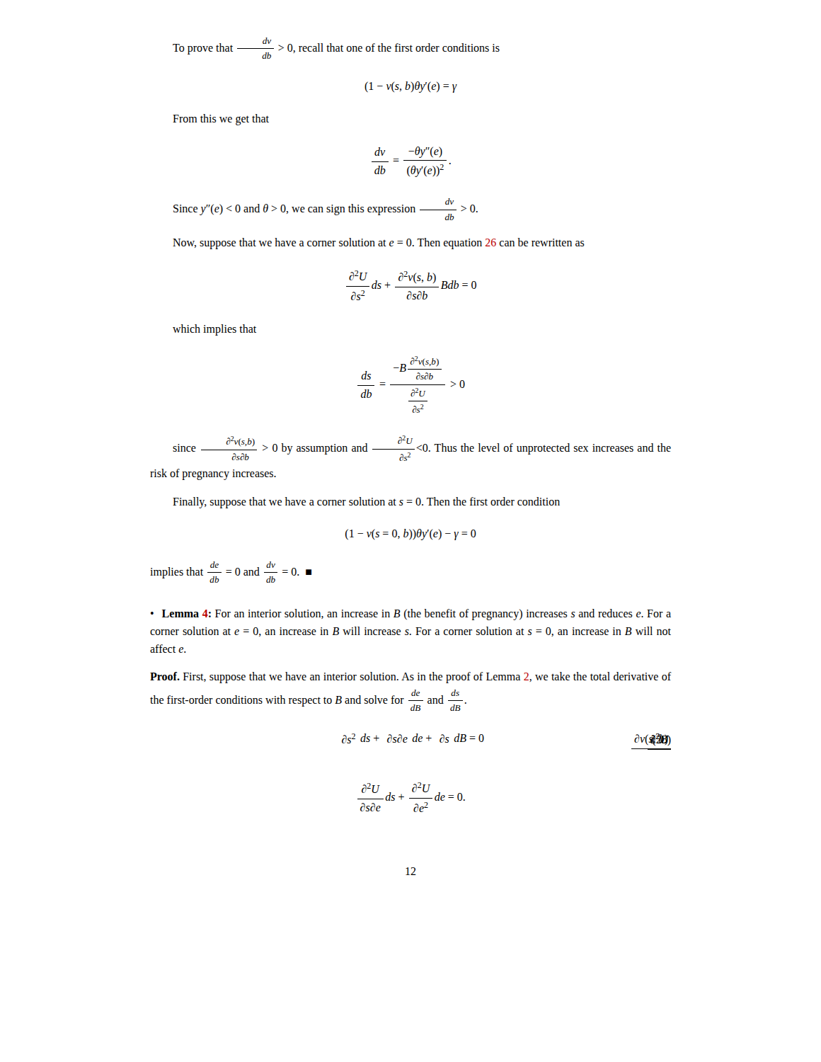To prove that dv db > 0, recall that one of the first order conditions is
(1 − v(s, b)θy′(e) = γ
From this we get that
dv db = −θy″(e)(θy′(e))2.
Since y″(e) < 0 and θ > 0, we can sign this expression dv db > 0.
Now, suppose that we have a corner solution at e = 0. Then equation 26 can be rewritten as
∂2U∂s2 ds + ∂2v(s, b)∂s∂b Bdb = 0
which implies that
ds db = −B∂2v(s,b)∂s∂b∂2U∂s2 > 0
since ∂2v(s,b)∂s∂b > 0 by assumption and ∂2U∂s2<0. Thus the level of unprotected sex increases and the risk of pregnancy increases.
Finally, suppose that we have a corner solution at s = 0. Then the first order condition
(1 − v(s = 0, b))θy′(e) − γ = 0
implies that de db = 0 and dv db = 0. ■
• Lemma 4: For an interior solution, an increase in B (the benefit of pregnancy) increases s and reduces e. For a corner solution at e = 0, an increase in B will increase s. For a corner solution at s = 0, an increase in B will not affect e.
Proof. First, suppose that we have an interior solution. As in the proof of Lemma 2, we take the total derivative of the first-order conditions with respect to B and solve for de dB and ds dB.
∂2U∂s2 ds + ∂2U∂s∂e de + ∂v(s, b)∂s dB = 0 (28)
∂2U∂s∂e ds + ∂2U∂e2 de = 0.
12